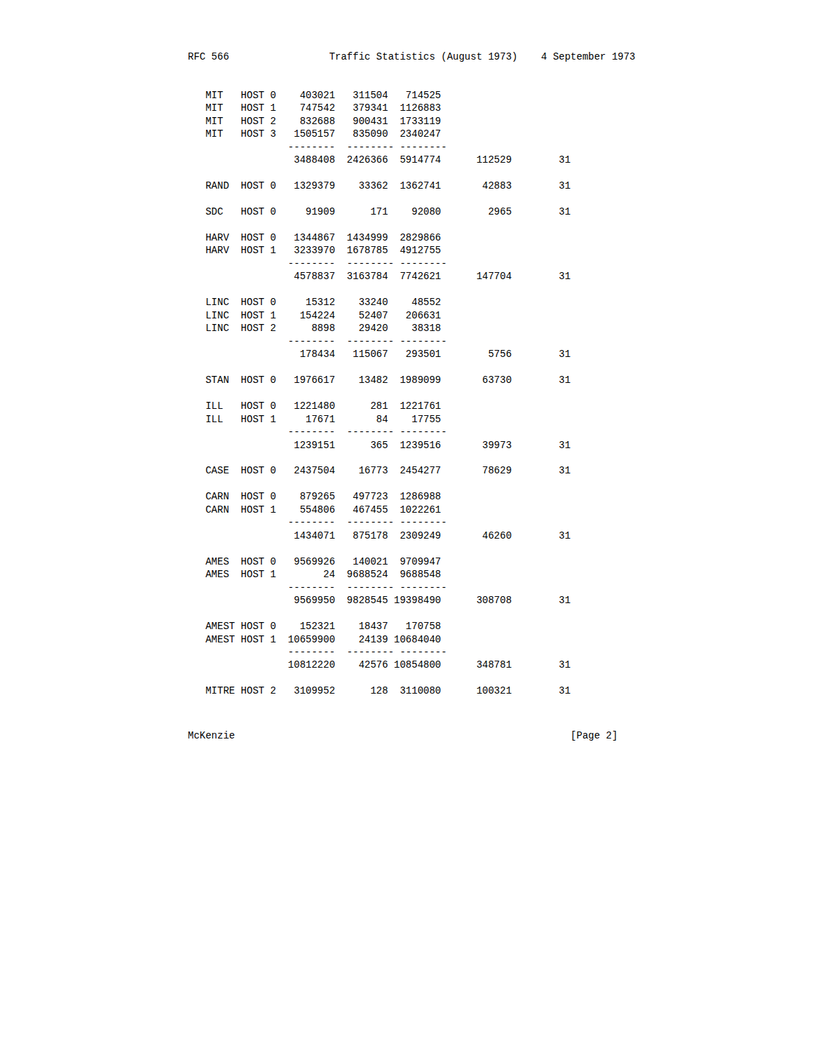RFC 566                 Traffic Statistics (August 1973)    4 September 1973
   MIT   HOST 0    403021   311504   714525
   MIT   HOST 1    747542   379341  1126883
   MIT   HOST 2    832688   900431  1733119
   MIT   HOST 3   1505157   835090  2340247
                 --------  -------- --------
                  3488408  2426366  5914774      112529        31

   RAND  HOST 0   1329379    33362  1362741       42883        31

   SDC   HOST 0     91909      171    92080        2965        31

   HARV  HOST 0   1344867  1434999  2829866
   HARV  HOST 1   3233970  1678785  4912755
                 --------  -------- --------
                  4578837  3163784  7742621      147704        31

   LINC  HOST 0     15312    33240    48552
   LINC  HOST 1    154224    52407   206631
   LINC  HOST 2      8898    29420    38318
                 --------  -------- --------
                   178434   115067   293501        5756        31

   STAN  HOST 0   1976617    13482  1989099       63730        31

   ILL   HOST 0   1221480      281  1221761
   ILL   HOST 1     17671       84    17755
                 --------  -------- --------
                  1239151      365  1239516       39973        31

   CASE  HOST 0   2437504    16773  2454277       78629        31

   CARN  HOST 0    879265   497723  1286988
   CARN  HOST 1    554806   467455  1022261
                 --------  -------- --------
                  1434071   875178  2309249       46260        31

   AMES  HOST 0   9569926   140021  9709947
   AMES  HOST 1        24  9688524  9688548
                 --------  -------- --------
                  9569950  9828545 19398490      308708        31

   AMEST HOST 0    152321    18437   170758
   AMEST HOST 1  10659900    24139 10684040
                 --------  -------- --------
                 10812220    42576 10854800      348781        31

   MITRE HOST 2   3109952      128  3110080      100321        31
McKenzie                                                         [Page 2]